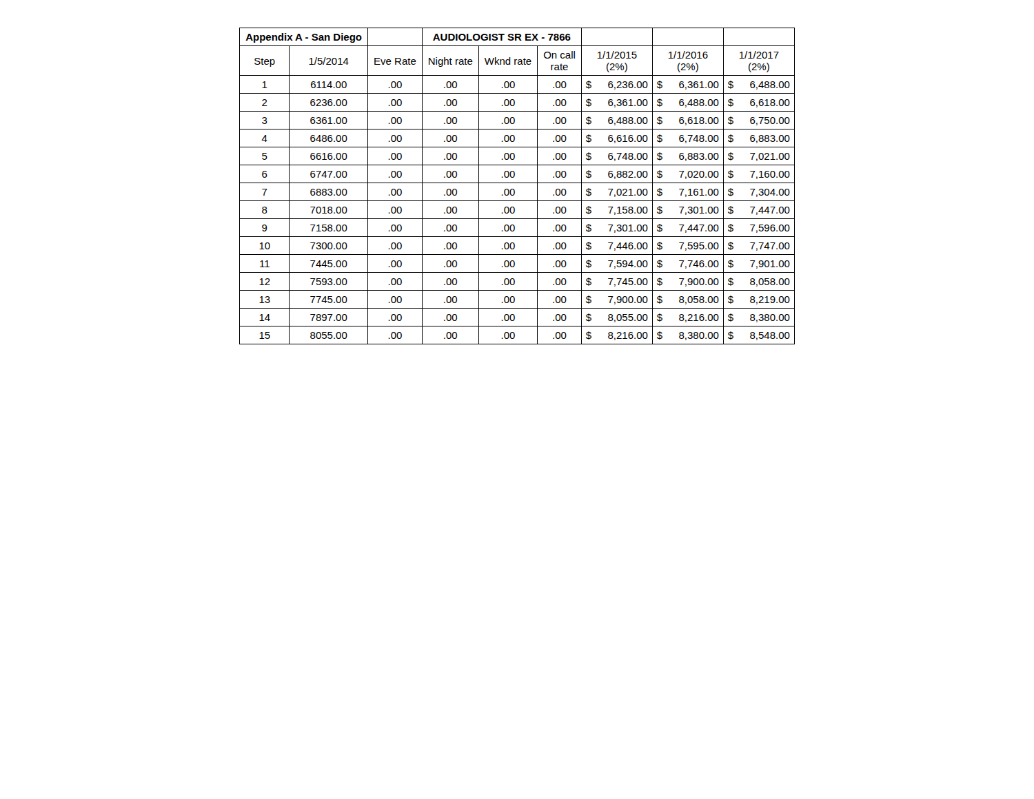| Appendix A - San Diego | | AUDIOLOGIST SR EX - 7866 | | | |
| Step | 1/5/2014 | Eve Rate | Night rate | Wknd rate | On call rate | 1/1/2015 (2%) | 1/1/2016 (2%) | 1/1/2017 (2%) |
| 1 | 6114.00 | .00 | .00 | .00 | .00 | $ 6,236.00 | $ 6,361.00 | $ 6,488.00 |
| 2 | 6236.00 | .00 | .00 | .00 | .00 | $ 6,361.00 | $ 6,488.00 | $ 6,618.00 |
| 3 | 6361.00 | .00 | .00 | .00 | .00 | $ 6,488.00 | $ 6,618.00 | $ 6,750.00 |
| 4 | 6486.00 | .00 | .00 | .00 | .00 | $ 6,616.00 | $ 6,748.00 | $ 6,883.00 |
| 5 | 6616.00 | .00 | .00 | .00 | .00 | $ 6,748.00 | $ 6,883.00 | $ 7,021.00 |
| 6 | 6747.00 | .00 | .00 | .00 | .00 | $ 6,882.00 | $ 7,020.00 | $ 7,160.00 |
| 7 | 6883.00 | .00 | .00 | .00 | .00 | $ 7,021.00 | $ 7,161.00 | $ 7,304.00 |
| 8 | 7018.00 | .00 | .00 | .00 | .00 | $ 7,158.00 | $ 7,301.00 | $ 7,447.00 |
| 9 | 7158.00 | .00 | .00 | .00 | .00 | $ 7,301.00 | $ 7,447.00 | $ 7,596.00 |
| 10 | 7300.00 | .00 | .00 | .00 | .00 | $ 7,446.00 | $ 7,595.00 | $ 7,747.00 |
| 11 | 7445.00 | .00 | .00 | .00 | .00 | $ 7,594.00 | $ 7,746.00 | $ 7,901.00 |
| 12 | 7593.00 | .00 | .00 | .00 | .00 | $ 7,745.00 | $ 7,900.00 | $ 8,058.00 |
| 13 | 7745.00 | .00 | .00 | .00 | .00 | $ 7,900.00 | $ 8,058.00 | $ 8,219.00 |
| 14 | 7897.00 | .00 | .00 | .00 | .00 | $ 8,055.00 | $ 8,216.00 | $ 8,380.00 |
| 15 | 8055.00 | .00 | .00 | .00 | .00 | $ 8,216.00 | $ 8,380.00 | $ 8,548.00 |